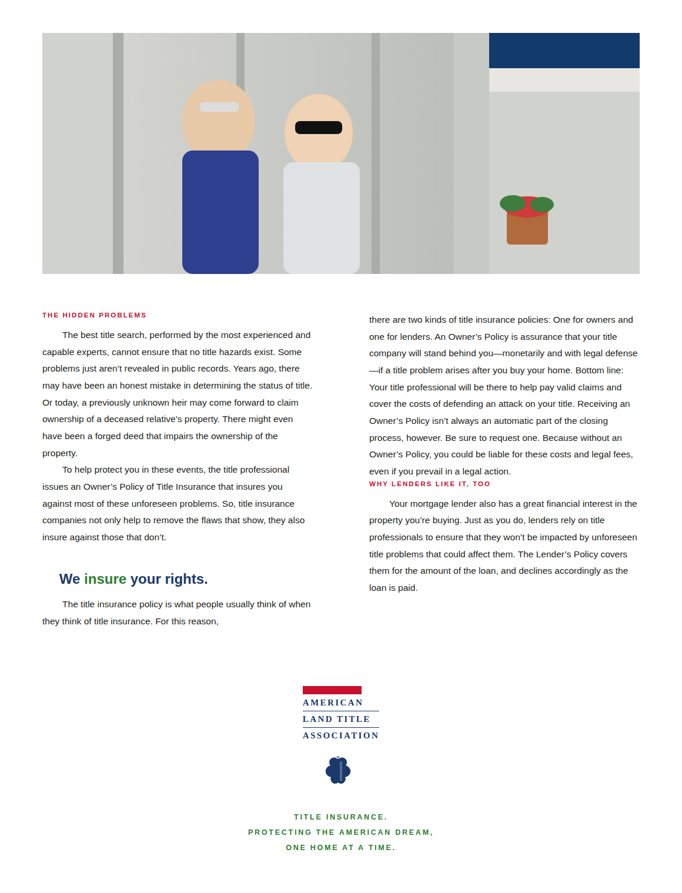The Hidden Problems
The best title search, performed by the most experienced and capable experts, cannot ensure that no title hazards exist. Some problems just aren’t revealed in public records. Years ago, there may have been an honest mistake in determining the status of title. Or today, a previously unknown heir may come forward to claim ownership of a deceased relative’s property. There might even have been a forged deed that impairs the ownership of the property.
To help protect you in these events, the title professional issues an Owner’s Policy of Title Insurance that insures you against most of these unforeseen problems. So, title insurance companies not only help to remove the flaws that show, they also insure against those that don’t.
We insure your rights.
The title insurance policy is what people usually think of when they think of title insurance. For this reason,
there are two kinds of title insurance policies: One for owners and one for lenders. An Owner’s Policy is assurance that your title company will stand behind you—monetarily and with legal defense—if a title problem arises after you buy your home. Bottom line: Your title professional will be there to help pay valid claims and cover the costs of defending an attack on your title. Receiving an Owner’s Policy isn’t always an automatic part of the closing process, however. Be sure to request one. Because without an Owner’s Policy, you could be liable for these costs and legal fees, even if you prevail in a legal action.
Why Lenders Like It, Too
Your mortgage lender also has a great financial interest in the property you’re buying. Just as you do, lenders rely on title professionals to ensure that they won’t be impacted by unforeseen title problems that could affect them. The Lender’s Policy covers them for the amount of the loan, and declines accordingly as the loan is paid.
AMERICAN LAND TITLE ASSOCIATION
Title Insurance.
Protecting the American Dream,
One Home at a Time.